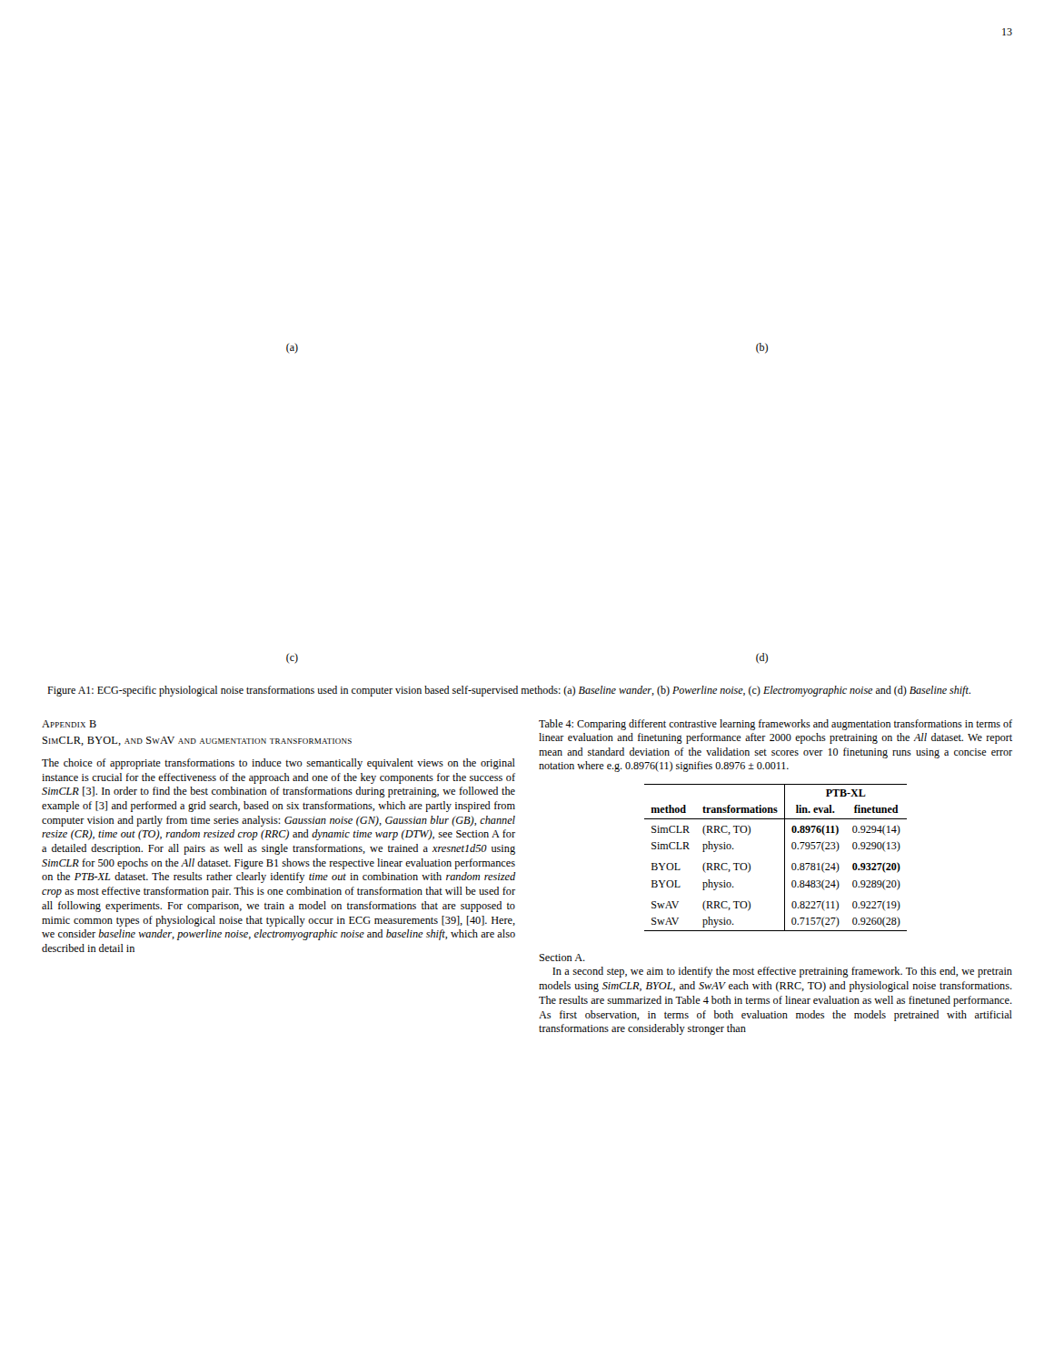13
(a)
(b)
(c)
(d)
Figure A1: ECG-specific physiological noise transformations used in computer vision based self-supervised methods: (a) Baseline wander, (b) Powerline noise, (c) Electromyographic noise and (d) Baseline shift.
Appendix B
SimCLR, BYOL, and SwAV and augmentation transformations
The choice of appropriate transformations to induce two semantically equivalent views on the original instance is crucial for the effectiveness of the approach and one of the key components for the success of SimCLR [3]. In order to find the best combination of transformations during pretraining, we followed the example of [3] and performed a grid search, based on six transformations, which are partly inspired from computer vision and partly from time series analysis: Gaussian noise (GN), Gaussian blur (GB), channel resize (CR), time out (TO), random resized crop (RRC) and dynamic time warp (DTW), see Section A for a detailed description. For all pairs as well as single transformations, we trained a xresnet1d50 using SimCLR for 500 epochs on the All dataset. Figure B1 shows the respective linear evaluation performances on the PTB-XL dataset. The results rather clearly identify time out in combination with random resized crop as most effective transformation pair. This is one combination of transformation that will be used for all following experiments. For comparison, we train a model on transformations that are supposed to mimic common types of physiological noise that typically occur in ECG measurements [39], [40]. Here, we consider baseline wander, powerline noise, electromyographic noise and baseline shift, which are also described in detail in
Table 4: Comparing different contrastive learning frameworks and augmentation transformations in terms of linear evaluation and finetuning performance after 2000 epochs pretraining on the All dataset. We report mean and standard deviation of the validation set scores over 10 finetuning runs using a concise error notation where e.g. 0.8976(11) signifies 0.8976 ± 0.0011.
| method | transformations | PTB-XL |
| --- | --- | --- |
| lin. eval. | finetuned |
| SimCLR | (RRC, TO) | 0.8976(11) | 0.9294(14) |
| SimCLR | physio. | 0.7957(23) | 0.9290(13) |
| BYOL | (RRC, TO) | 0.8781(24) | 0.9327(20) |
| BYOL | physio. | 0.8483(24) | 0.9289(20) |
| SwAV | (RRC, TO) | 0.8227(11) | 0.9227(19) |
| SwAV | physio. | 0.7157(27) | 0.9260(28) |
Section A.
In a second step, we aim to identify the most effective pretraining framework. To this end, we pretrain models using SimCLR, BYOL, and SwAV each with (RRC, TO) and physiological noise transformations. The results are summarized in Table 4 both in terms of linear evaluation as well as finetuned performance. As first observation, in terms of both evaluation modes the models pretrained with artificial transformations are considerably stronger than